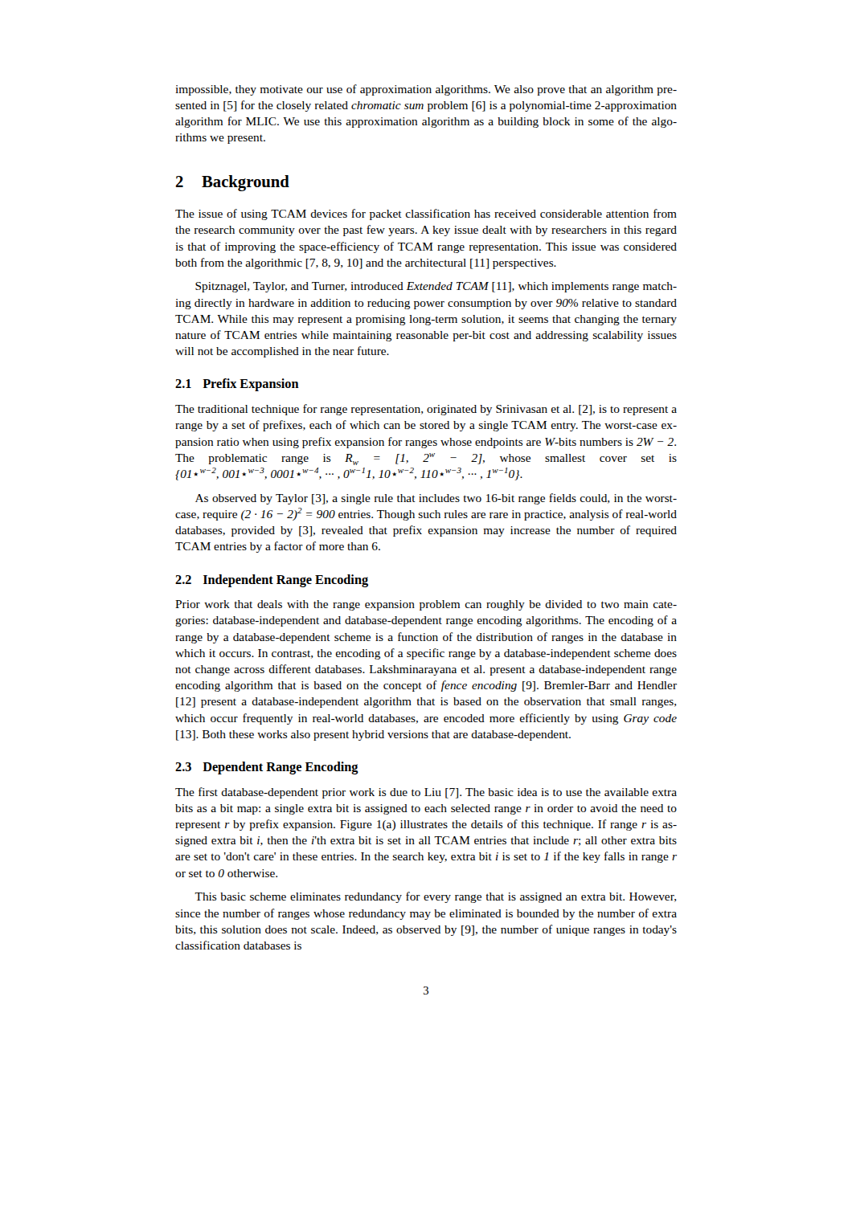impossible, they motivate our use of approximation algorithms. We also prove that an algorithm presented in [5] for the closely related chromatic sum problem [6] is a polynomial-time 2-approximation algorithm for MLIC. We use this approximation algorithm as a building block in some of the algorithms we present.
2 Background
The issue of using TCAM devices for packet classification has received considerable attention from the research community over the past few years. A key issue dealt with by researchers in this regard is that of improving the space-efficiency of TCAM range representation. This issue was considered both from the algorithmic [7, 8, 9, 10] and the architectural [11] perspectives.
Spitznagel, Taylor, and Turner, introduced Extended TCAM [11], which implements range matching directly in hardware in addition to reducing power consumption by over 90% relative to standard TCAM. While this may represent a promising long-term solution, it seems that changing the ternary nature of TCAM entries while maintaining reasonable per-bit cost and addressing scalability issues will not be accomplished in the near future.
2.1 Prefix Expansion
The traditional technique for range representation, originated by Srinivasan et al. [2], is to represent a range by a set of prefixes, each of which can be stored by a single TCAM entry. The worst-case expansion ratio when using prefix expansion for ranges whose endpoints are W-bits numbers is 2W − 2. The problematic range is Rw = [1, 2w − 2], whose smallest cover set is {01⋆w−2, 001⋆w−3, 0001⋆w−4, ··· , 0w−11, 10⋆w−2, 110⋆w−3, ··· , 1w−10}.
As observed by Taylor [3], a single rule that includes two 16-bit range fields could, in the worst-case, require (2 · 16 − 2)2 = 900 entries. Though such rules are rare in practice, analysis of real-world databases, provided by [3], revealed that prefix expansion may increase the number of required TCAM entries by a factor of more than 6.
2.2 Independent Range Encoding
Prior work that deals with the range expansion problem can roughly be divided to two main categories: database-independent and database-dependent range encoding algorithms. The encoding of a range by a database-dependent scheme is a function of the distribution of ranges in the database in which it occurs. In contrast, the encoding of a specific range by a database-independent scheme does not change across different databases. Lakshminarayana et al. present a database-independent range encoding algorithm that is based on the concept of fence encoding [9]. Bremler-Barr and Hendler [12] present a database-independent algorithm that is based on the observation that small ranges, which occur frequently in real-world databases, are encoded more efficiently by using Gray code [13]. Both these works also present hybrid versions that are database-dependent.
2.3 Dependent Range Encoding
The first database-dependent prior work is due to Liu [7]. The basic idea is to use the available extra bits as a bit map: a single extra bit is assigned to each selected range r in order to avoid the need to represent r by prefix expansion. Figure 1(a) illustrates the details of this technique. If range r is assigned extra bit i, then the i'th extra bit is set in all TCAM entries that include r; all other extra bits are set to 'don't care' in these entries. In the search key, extra bit i is set to 1 if the key falls in range r or set to 0 otherwise.
This basic scheme eliminates redundancy for every range that is assigned an extra bit. However, since the number of ranges whose redundancy may be eliminated is bounded by the number of extra bits, this solution does not scale. Indeed, as observed by [9], the number of unique ranges in today's classification databases is
3